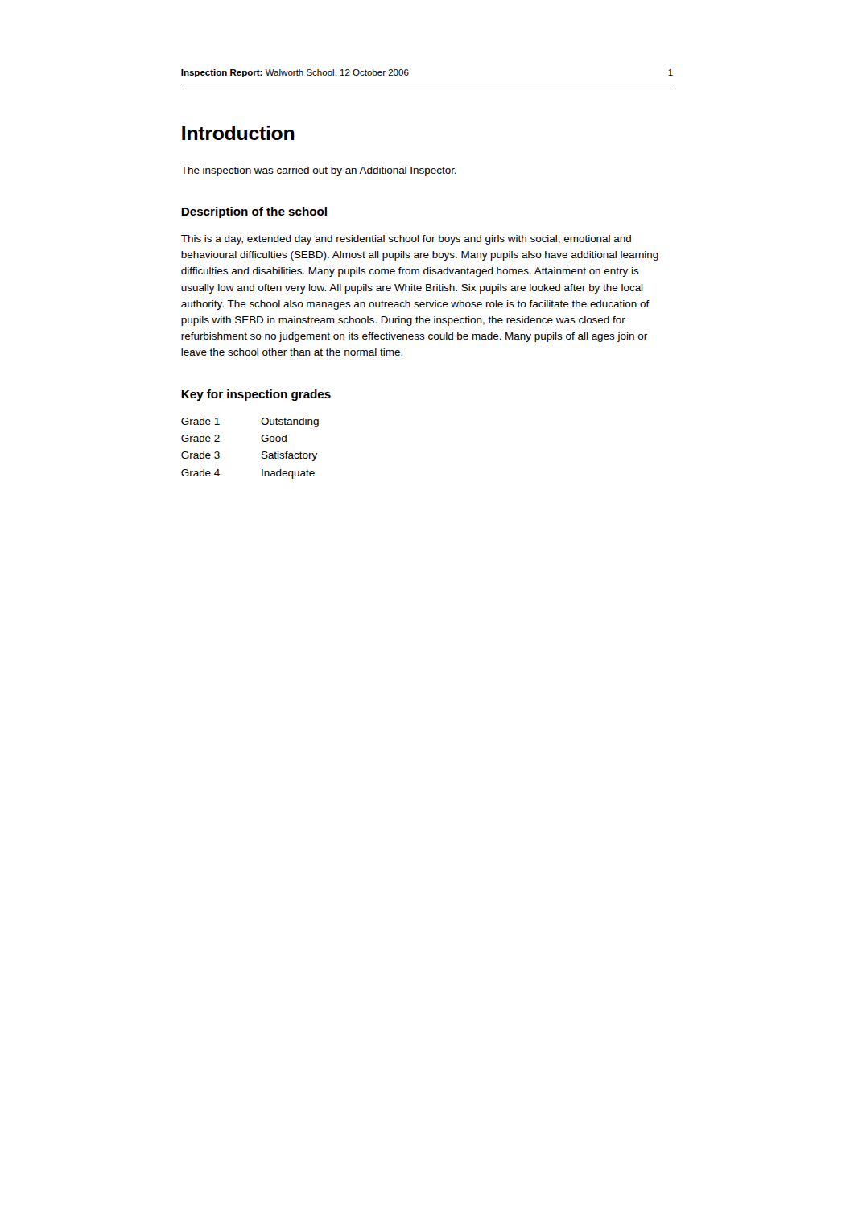Inspection Report: Walworth School, 12 October 2006
1
Introduction
The inspection was carried out by an Additional Inspector.
Description of the school
This is a day, extended day and residential school for boys and girls with social, emotional and behavioural difficulties (SEBD). Almost all pupils are boys. Many pupils also have additional learning difficulties and disabilities. Many pupils come from disadvantaged homes. Attainment on entry is usually low and often very low. All pupils are White British. Six pupils are looked after by the local authority. The school also manages an outreach service whose role is to facilitate the education of pupils with SEBD in mainstream schools. During the inspection, the residence was closed for refurbishment so no judgement on its effectiveness could be made. Many pupils of all ages join or leave the school other than at the normal time.
Key for inspection grades
| Grade 1 | Outstanding |
| Grade 2 | Good |
| Grade 3 | Satisfactory |
| Grade 4 | Inadequate |